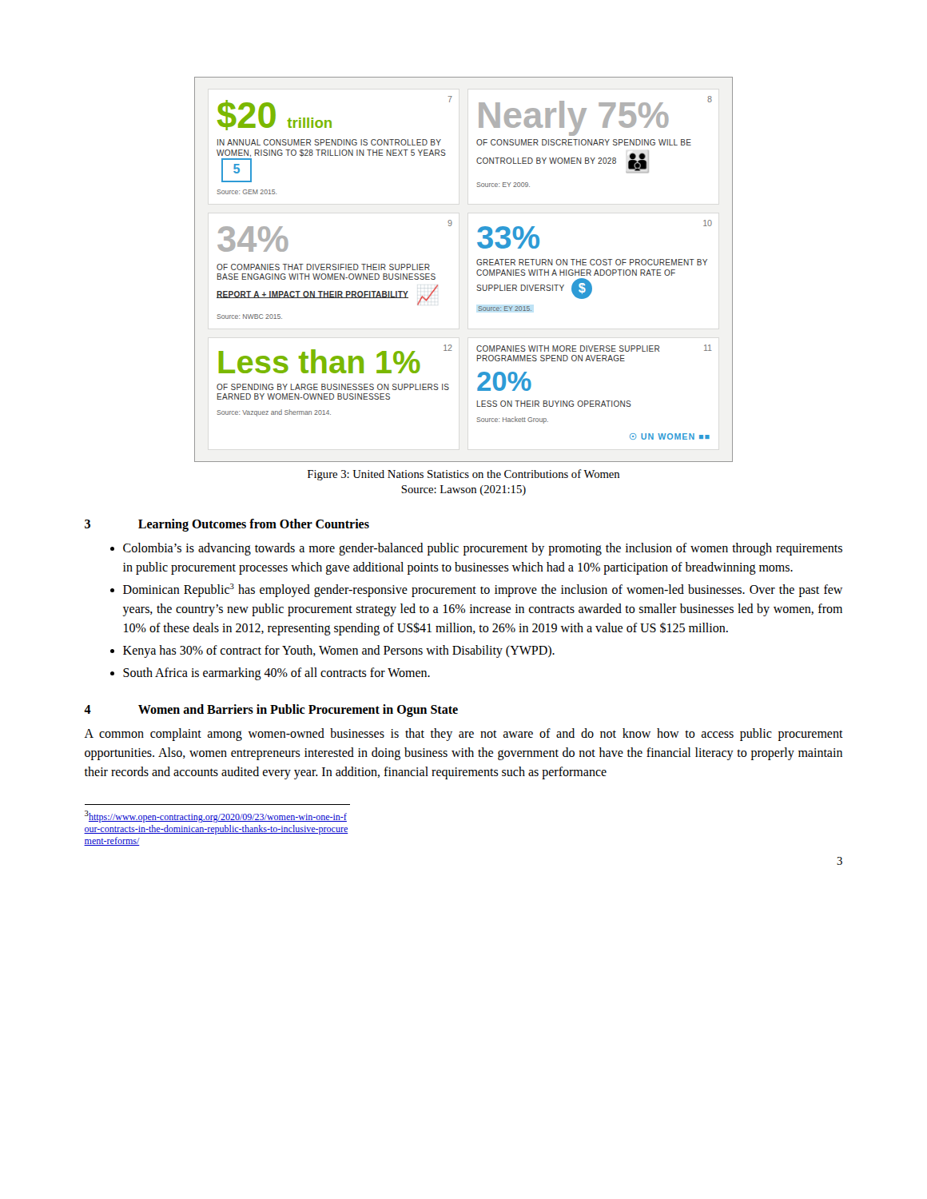7
$20 trillion
In annual consumer spending is controlled by women, rising to $28 trillion in the next 5 years 5
Source: GEM 2015.
8
Nearly 75%
Of consumer discretionary spending will be controlled by women by 2028 👪
Source: EY 2009.
9
34%
Of companies that diversified their supplier base engaging with women-owned businesses report a + impact on their profitability 📈
Source: NWBC 2015.
10
33%
Greater return on the cost of procurement by companies with a higher adoption rate of supplier diversity $
Source: EY 2015.
12
Less than 1%
Of spending by large businesses on suppliers is earned by women-owned businesses
Source: Vazquez and Sherman 2014.
11
Companies with more diverse supplier programmes spend on average
20%
Less on their buying operations
Source: Hackett Group.
☉ UN WOMEN ■■
Figure 3: United Nations Statistics on the Contributions of Women
Source: Lawson (2021:15)
3 Learning Outcomes from Other Countries
Colombia’s is advancing towards a more gender-balanced public procurement by promoting the inclusion of women through requirements in public procurement processes which gave additional points to businesses which had a 10% participation of breadwinning moms.
Dominican Republic3 has employed gender-responsive procurement to improve the inclusion of women-led businesses. Over the past few years, the country’s new public procurement strategy led to a 16% increase in contracts awarded to smaller businesses led by women, from 10% of these deals in 2012, representing spending of US$41 million, to 26% in 2019 with a value of US $125 million.
Kenya has 30% of contract for Youth, Women and Persons with Disability (YWPD).
South Africa is earmarking 40% of all contracts for Women.
4 Women and Barriers in Public Procurement in Ogun State
A common complaint among women-owned businesses is that they are not aware of and do not know how to access public procurement opportunities. Also, women entrepreneurs interested in doing business with the government do not have the financial literacy to properly maintain their records and accounts audited every year. In addition, financial requirements such as performance
3https://www.open-contracting.org/2020/09/23/women-win-one-in-four-contracts-in-the-dominican-republic-thanks-to-inclusive-procurement-reforms/
3